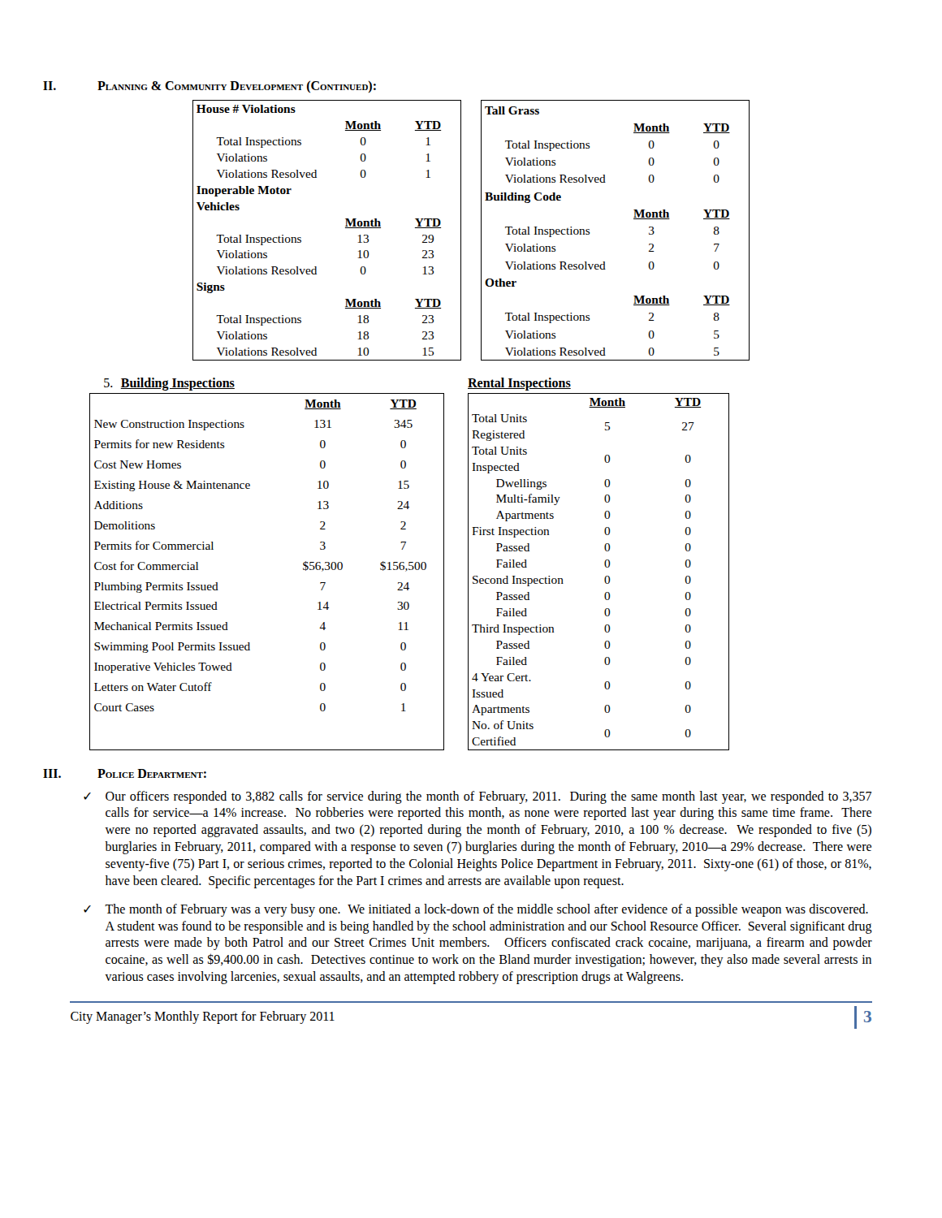II. Planning & Community Development (Continued):
| House # Violations | | |
| | Month | YTD |
| Total Inspections | 0 | 1 |
| Violations | 0 | 1 |
| Violations Resolved | 0 | 1 |
| Inoperable Motor Vehicles | | |
| | Month | YTD |
| Total Inspections | 13 | 29 |
| Violations | 10 | 23 |
| Violations Resolved | 0 | 13 |
| Signs | | |
| | Month | YTD |
| Total Inspections | 18 | 23 |
| Violations | 18 | 23 |
| Violations Resolved | 10 | 15 |
| Tall Grass | | |
| | Month | YTD |
| Total Inspections | 0 | 0 |
| Violations | 0 | 0 |
| Violations Resolved | 0 | 0 |
| Building Code | | |
| | Month | YTD |
| Total Inspections | 3 | 8 |
| Violations | 2 | 7 |
| Violations Resolved | 0 | 0 |
| Other | | |
| | Month | YTD |
| Total Inspections | 2 | 8 |
| Violations | 0 | 5 |
| Violations Resolved | 0 | 5 |
5. Building Inspections
Rental Inspections
| | Month | YTD |
| New Construction Inspections | 131 | 345 |
| Permits for new Residents | 0 | 0 |
| Cost New Homes | 0 | 0 |
| Existing House & Maintenance | 10 | 15 |
| Additions | 13 | 24 |
| Demolitions | 2 | 2 |
| Permits for Commercial | 3 | 7 |
| Cost for Commercial | $56,300 | $156,500 |
| Plumbing Permits Issued | 7 | 24 |
| Electrical Permits Issued | 14 | 30 |
| Mechanical Permits Issued | 4 | 11 |
| Swimming Pool Permits Issued | 0 | 0 |
| Inoperative Vehicles Towed | 0 | 0 |
| Letters on Water Cutoff | 0 | 0 |
| Court Cases | 0 | 1 |
| | Month | YTD |
| Total Units Registered | 5 | 27 |
| Total Units Inspected | 0 | 0 |
| Dwellings | 0 | 0 |
| Multi-family | 0 | 0 |
| Apartments | 0 | 0 |
| First Inspection | 0 | 0 |
| Passed | 0 | 0 |
| Failed | 0 | 0 |
| Second Inspection | 0 | 0 |
| Passed | 0 | 0 |
| Failed | 0 | 0 |
| Third Inspection | 0 | 0 |
| Passed | 0 | 0 |
| Failed | 0 | 0 |
| 4 Year Cert. Issued | 0 | 0 |
| Apartments | 0 | 0 |
| No. of Units Certified | 0 | 0 |
III. Police Department:
Our officers responded to 3,882 calls for service during the month of February, 2011. During the same month last year, we responded to 3,357 calls for service—a 14% increase. No robberies were reported this month, as none were reported last year during this same time frame. There were no reported aggravated assaults, and two (2) reported during the month of February, 2010, a 100 % decrease. We responded to five (5) burglaries in February, 2011, compared with a response to seven (7) burglaries during the month of February, 2010—a 29% decrease. There were seventy-five (75) Part I, or serious crimes, reported to the Colonial Heights Police Department in February, 2011. Sixty-one (61) of those, or 81%, have been cleared. Specific percentages for the Part I crimes and arrests are available upon request.
The month of February was a very busy one. We initiated a lock-down of the middle school after evidence of a possible weapon was discovered. A student was found to be responsible and is being handled by the school administration and our School Resource Officer. Several significant drug arrests were made by both Patrol and our Street Crimes Unit members. Officers confiscated crack cocaine, marijuana, a firearm and powder cocaine, as well as $9,400.00 in cash. Detectives continue to work on the Bland murder investigation; however, they also made several arrests in various cases involving larcenies, sexual assaults, and an attempted robbery of prescription drugs at Walgreens.
City Manager’s Monthly Report for February 2011 3